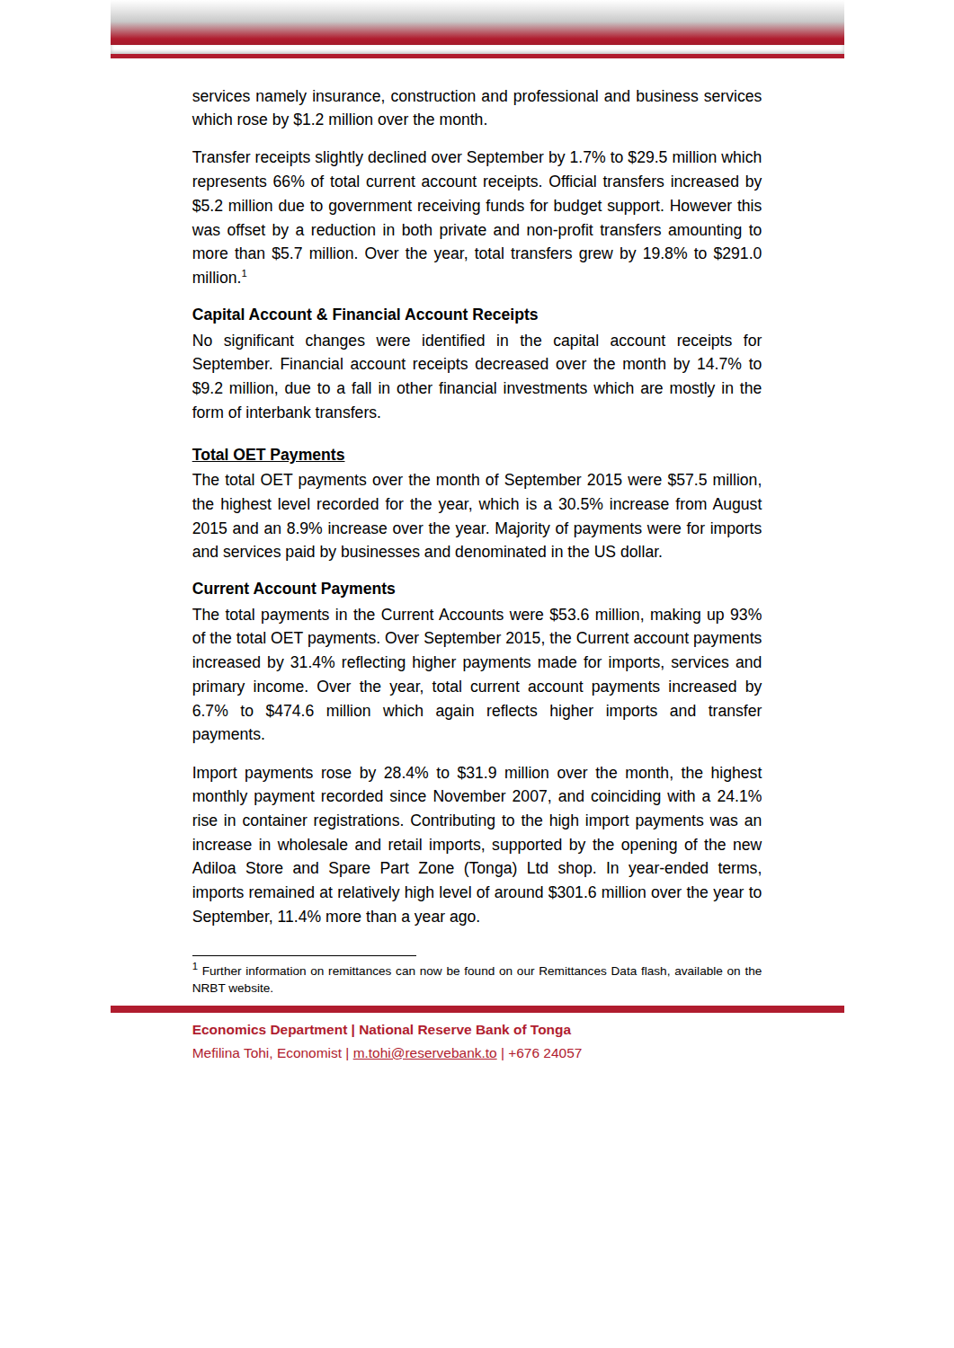services namely insurance, construction and professional and business services which rose by $1.2 million over the month.
Transfer receipts slightly declined over September by 1.7% to $29.5 million which represents 66% of total current account receipts. Official transfers increased by $5.2 million due to government receiving funds for budget support. However this was offset by a reduction in both private and non-profit transfers amounting to more than $5.7 million. Over the year, total transfers grew by 19.8% to $291.0 million.1
Capital Account & Financial Account Receipts
No significant changes were identified in the capital account receipts for September. Financial account receipts decreased over the month by 14.7% to $9.2 million, due to a fall in other financial investments which are mostly in the form of interbank transfers.
Total OET Payments
The total OET payments over the month of September 2015 were $57.5 million, the highest level recorded for the year, which is a 30.5% increase from August 2015 and an 8.9% increase over the year. Majority of payments were for imports and services paid by businesses and denominated in the US dollar.
Current Account Payments
The total payments in the Current Accounts were $53.6 million, making up 93% of the total OET payments. Over September 2015, the Current account payments increased by 31.4% reflecting higher payments made for imports, services and primary income. Over the year, total current account payments increased by 6.7% to $474.6 million which again reflects higher imports and transfer payments.
Import payments rose by 28.4% to $31.9 million over the month, the highest monthly payment recorded since November 2007, and coinciding with a 24.1% rise in container registrations. Contributing to the high import payments was an increase in wholesale and retail imports, supported by the opening of the new Adiloa Store and Spare Part Zone (Tonga) Ltd shop. In year-ended terms, imports remained at relatively high level of around $301.6 million over the year to September, 11.4% more than a year ago.
1 Further information on remittances can now be found on our Remittances Data flash, available on the NRBT website.
Economics Department | National Reserve Bank of Tonga
Mefilina Tohi, Economist | m.tohi@reservebank.to | +676 24057